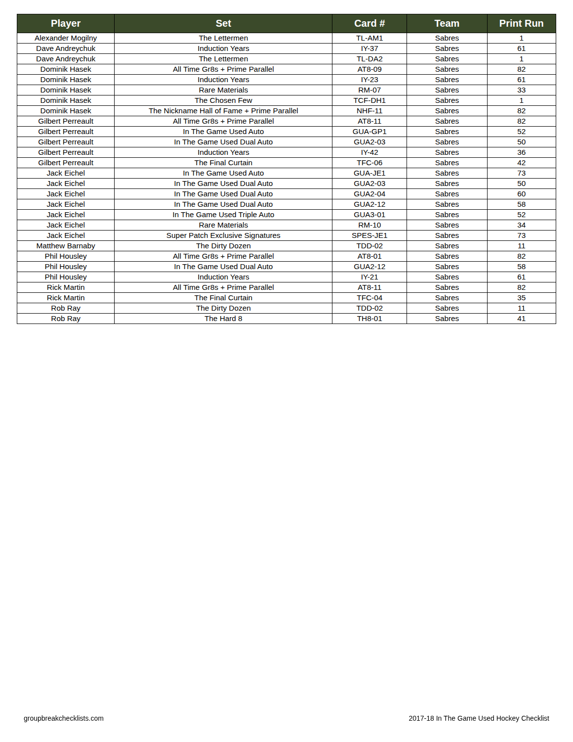| Player | Set | Card # | Team | Print Run |
| --- | --- | --- | --- | --- |
| Alexander Mogilny | The Lettermen | TL-AM1 | Sabres | 1 |
| Dave Andreychuk | Induction Years | IY-37 | Sabres | 61 |
| Dave Andreychuk | The Lettermen | TL-DA2 | Sabres | 1 |
| Dominik Hasek | All Time Gr8s + Prime Parallel | AT8-09 | Sabres | 82 |
| Dominik Hasek | Induction Years | IY-23 | Sabres | 61 |
| Dominik Hasek | Rare Materials | RM-07 | Sabres | 33 |
| Dominik Hasek | The Chosen Few | TCF-DH1 | Sabres | 1 |
| Dominik Hasek | The Nickname Hall of Fame + Prime Parallel | NHF-11 | Sabres | 82 |
| Gilbert Perreault | All Time Gr8s + Prime Parallel | AT8-11 | Sabres | 82 |
| Gilbert Perreault | In The Game Used Auto | GUA-GP1 | Sabres | 52 |
| Gilbert Perreault | In The Game Used Dual Auto | GUA2-03 | Sabres | 50 |
| Gilbert Perreault | Induction Years | IY-42 | Sabres | 36 |
| Gilbert Perreault | The Final Curtain | TFC-06 | Sabres | 42 |
| Jack Eichel | In The Game Used Auto | GUA-JE1 | Sabres | 73 |
| Jack Eichel | In The Game Used Dual Auto | GUA2-03 | Sabres | 50 |
| Jack Eichel | In The Game Used Dual Auto | GUA2-04 | Sabres | 60 |
| Jack Eichel | In The Game Used Dual Auto | GUA2-12 | Sabres | 58 |
| Jack Eichel | In The Game Used Triple Auto | GUA3-01 | Sabres | 52 |
| Jack Eichel | Rare Materials | RM-10 | Sabres | 34 |
| Jack Eichel | Super Patch Exclusive Signatures | SPES-JE1 | Sabres | 73 |
| Matthew Barnaby | The Dirty Dozen | TDD-02 | Sabres | 11 |
| Phil Housley | All Time Gr8s + Prime Parallel | AT8-01 | Sabres | 82 |
| Phil Housley | In The Game Used Dual Auto | GUA2-12 | Sabres | 58 |
| Phil Housley | Induction Years | IY-21 | Sabres | 61 |
| Rick Martin | All Time Gr8s + Prime Parallel | AT8-11 | Sabres | 82 |
| Rick Martin | The Final Curtain | TFC-04 | Sabres | 35 |
| Rob Ray | The Dirty Dozen | TDD-02 | Sabres | 11 |
| Rob Ray | The Hard 8 | TH8-01 | Sabres | 41 |
groupbreakchecklists.com
2017-18 In The Game Used Hockey Checklist